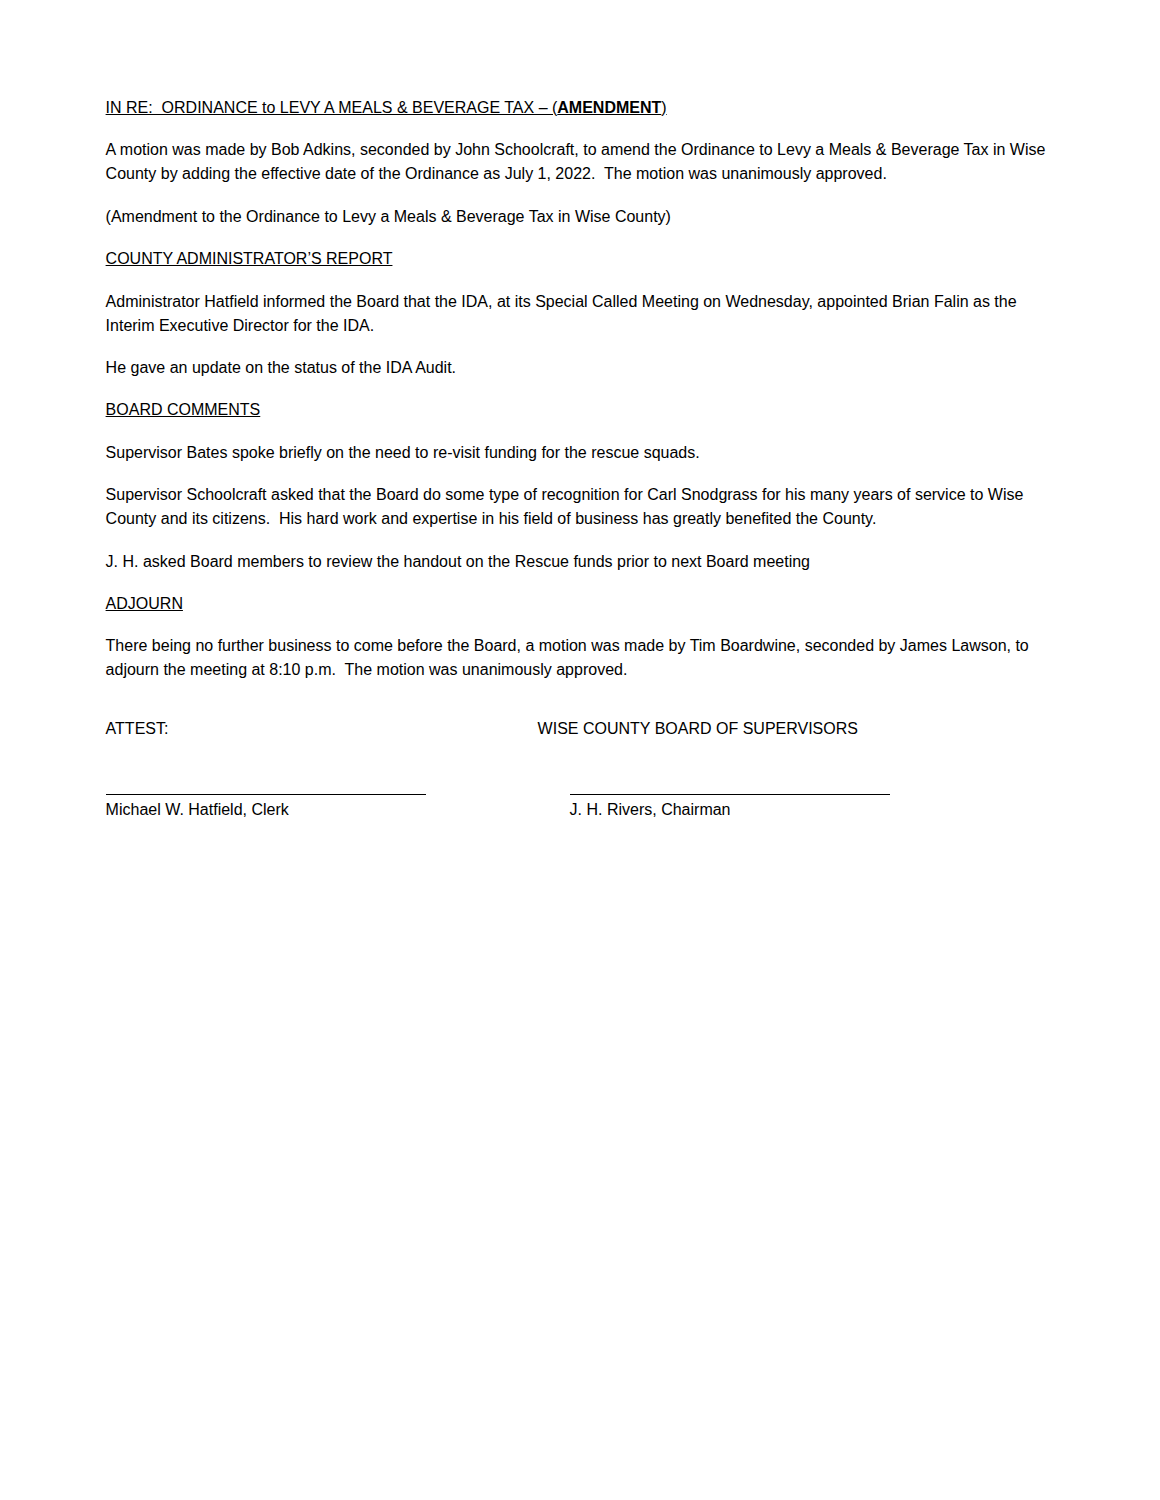IN RE: ORDINANCE to LEVY A MEALS & BEVERAGE TAX – (AMENDMENT)
A motion was made by Bob Adkins, seconded by John Schoolcraft, to amend the Ordinance to Levy a Meals & Beverage Tax in Wise County by adding the effective date of the Ordinance as July 1, 2022. The motion was unanimously approved.
(Amendment to the Ordinance to Levy a Meals & Beverage Tax in Wise County)
COUNTY ADMINISTRATOR’S REPORT
Administrator Hatfield informed the Board that the IDA, at its Special Called Meeting on Wednesday, appointed Brian Falin as the Interim Executive Director for the IDA.
He gave an update on the status of the IDA Audit.
BOARD COMMENTS
Supervisor Bates spoke briefly on the need to re-visit funding for the rescue squads.
Supervisor Schoolcraft asked that the Board do some type of recognition for Carl Snodgrass for his many years of service to Wise County and its citizens. His hard work and expertise in his field of business has greatly benefited the County.
J. H. asked Board members to review the handout on the Rescue funds prior to next Board meeting
ADJOURN
There being no further business to come before the Board, a motion was made by Tim Boardwine, seconded by James Lawson, to adjourn the meeting at 8:10 p.m. The motion was unanimously approved.
ATTEST:
WISE COUNTY BOARD OF SUPERVISORS
Michael W. Hatfield, Clerk
J. H. Rivers, Chairman